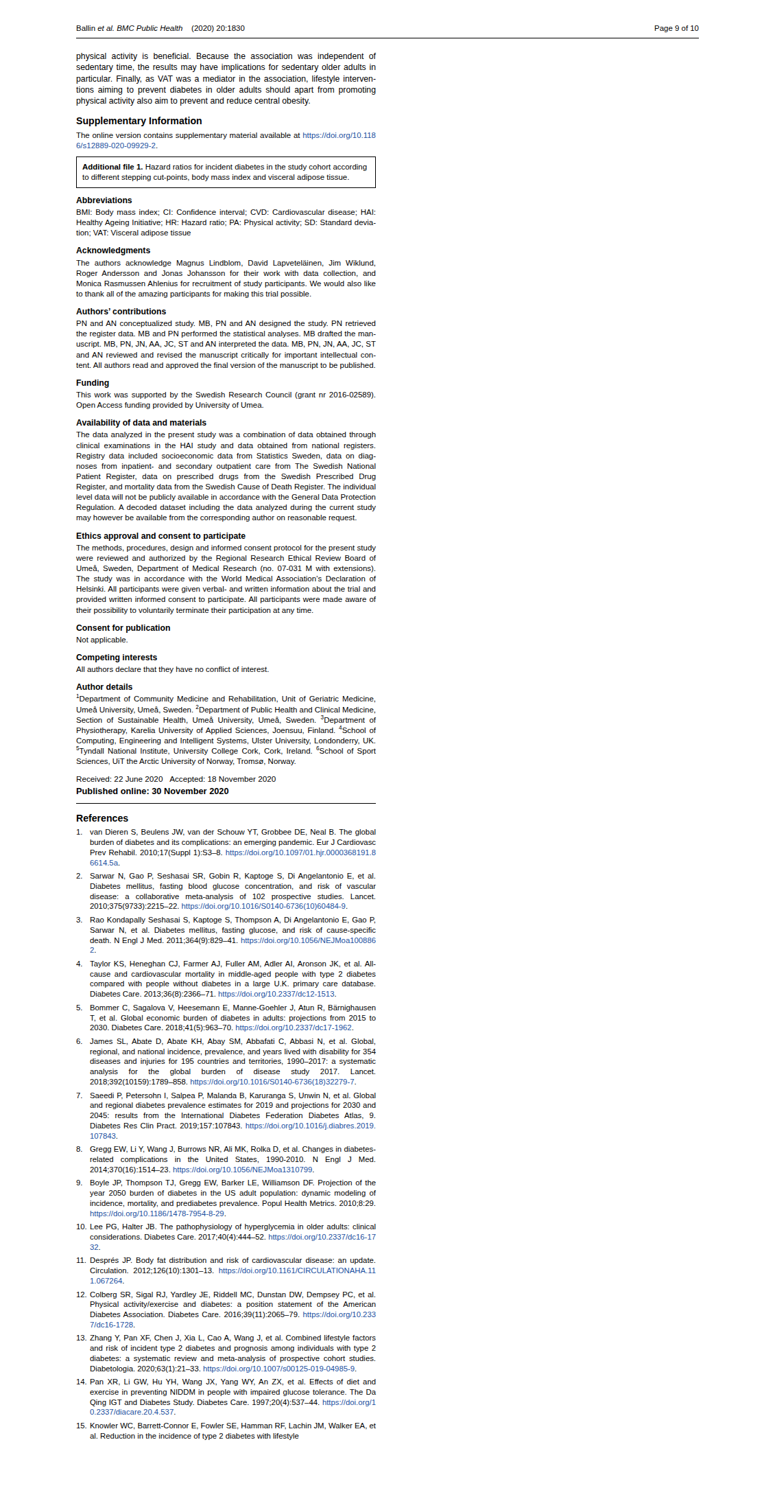Ballin et al. BMC Public Health (2020) 20:1830
Page 9 of 10
physical activity is beneficial. Because the association was independent of sedentary time, the results may have implications for sedentary older adults in particular. Finally, as VAT was a mediator in the association, lifestyle interventions aiming to prevent diabetes in older adults should apart from promoting physical activity also aim to prevent and reduce central obesity.
Supplementary Information
The online version contains supplementary material available at https://doi.org/10.1186/s12889-020-09929-2.
Additional file 1. Hazard ratios for incident diabetes in the study cohort according to different stepping cut-points, body mass index and visceral adipose tissue.
Abbreviations
BMI: Body mass index; CI: Confidence interval; CVD: Cardiovascular disease; HAI: Healthy Ageing Initiative; HR: Hazard ratio; PA: Physical activity; SD: Standard deviation; VAT: Visceral adipose tissue
Acknowledgments
The authors acknowledge Magnus Lindblom, David Lapveteläinen, Jim Wiklund, Roger Andersson and Jonas Johansson for their work with data collection, and Monica Rasmussen Ahlenius for recruitment of study participants. We would also like to thank all of the amazing participants for making this trial possible.
Authors’ contributions
PN and AN conceptualized study. MB, PN and AN designed the study. PN retrieved the register data. MB and PN performed the statistical analyses. MB drafted the manuscript. MB, PN, JN, AA, JC, ST and AN interpreted the data. MB, PN, JN, AA, JC, ST and AN reviewed and revised the manuscript critically for important intellectual content. All authors read and approved the final version of the manuscript to be published.
Funding
This work was supported by the Swedish Research Council (grant nr 2016-02589). Open Access funding provided by University of Umea.
Availability of data and materials
The data analyzed in the present study was a combination of data obtained through clinical examinations in the HAI study and data obtained from national registers. Registry data included socioeconomic data from Statistics Sweden, data on diagnoses from inpatient- and secondary outpatient care from The Swedish National Patient Register, data on prescribed drugs from the Swedish Prescribed Drug Register, and mortality data from the Swedish Cause of Death Register. The individual level data will not be publicly available in accordance with the General Data Protection Regulation. A decoded dataset including the data analyzed during the current study may however be available from the corresponding author on reasonable request.
Ethics approval and consent to participate
The methods, procedures, design and informed consent protocol for the present study were reviewed and authorized by the Regional Research Ethical Review Board of Umeå, Sweden, Department of Medical Research (no. 07-031 M with extensions). The study was in accordance with the World Medical Association’s Declaration of Helsinki. All participants were given verbal- and written information about the trial and provided written informed consent to participate. All participants were made aware of their possibility to voluntarily terminate their participation at any time.
Consent for publication
Not applicable.
Competing interests
All authors declare that they have no conflict of interest.
Author details
1Department of Community Medicine and Rehabilitation, Unit of Geriatric Medicine, Umeå University, Umeå, Sweden. 2Department of Public Health and Clinical Medicine, Section of Sustainable Health, Umeå University, Umeå, Sweden. 3Department of Physiotherapy, Karelia University of Applied Sciences, Joensuu, Finland. 4School of Computing, Engineering and Intelligent Systems, Ulster University, Londonderry, UK. 5Tyndall National Institute, University College Cork, Cork, Ireland. 6School of Sport Sciences, UiT the Arctic University of Norway, Tromsø, Norway.
Received: 22 June 2020 Accepted: 18 November 2020
Published online: 30 November 2020
References
van Dieren S, Beulens JW, van der Schouw YT, Grobbee DE, Neal B. The global burden of diabetes and its complications: an emerging pandemic. Eur J Cardiovasc Prev Rehabil. 2010;17(Suppl 1):S3–8. https://doi.org/10.1097/01.hjr.0000368191.86614.5a.
Sarwar N, Gao P, Seshasai SR, Gobin R, Kaptoge S, Di Angelantonio E, et al. Diabetes mellitus, fasting blood glucose concentration, and risk of vascular disease: a collaborative meta-analysis of 102 prospective studies. Lancet. 2010;375(9733):2215–22. https://doi.org/10.1016/S0140-6736(10)60484-9.
Rao Kondapally Seshasai S, Kaptoge S, Thompson A, Di Angelantonio E, Gao P, Sarwar N, et al. Diabetes mellitus, fasting glucose, and risk of cause-specific death. N Engl J Med. 2011;364(9):829–41. https://doi.org/10.1056/NEJMoa1008862.
Taylor KS, Heneghan CJ, Farmer AJ, Fuller AM, Adler AI, Aronson JK, et al. All-cause and cardiovascular mortality in middle-aged people with type 2 diabetes compared with people without diabetes in a large U.K. primary care database. Diabetes Care. 2013;36(8):2366–71. https://doi.org/10.2337/dc12-1513.
Bommer C, Sagalova V, Heesemann E, Manne-Goehler J, Atun R, Bärnighausen T, et al. Global economic burden of diabetes in adults: projections from 2015 to 2030. Diabetes Care. 2018;41(5):963–70. https://doi.org/10.2337/dc17-1962.
James SL, Abate D, Abate KH, Abay SM, Abbafati C, Abbasi N, et al. Global, regional, and national incidence, prevalence, and years lived with disability for 354 diseases and injuries for 195 countries and territories, 1990–2017: a systematic analysis for the global burden of disease study 2017. Lancet. 2018;392(10159):1789–858. https://doi.org/10.1016/S0140-6736(18)32279-7.
Saeedi P, Petersohn I, Salpea P, Malanda B, Karuranga S, Unwin N, et al. Global and regional diabetes prevalence estimates for 2019 and projections for 2030 and 2045: results from the International Diabetes Federation Diabetes Atlas, 9. Diabetes Res Clin Pract. 2019;157:107843. https://doi.org/10.1016/j.diabres.2019.107843.
Gregg EW, Li Y, Wang J, Burrows NR, Ali MK, Rolka D, et al. Changes in diabetes-related complications in the United States, 1990-2010. N Engl J Med. 2014;370(16):1514–23. https://doi.org/10.1056/NEJMoa1310799.
Boyle JP, Thompson TJ, Gregg EW, Barker LE, Williamson DF. Projection of the year 2050 burden of diabetes in the US adult population: dynamic modeling of incidence, mortality, and prediabetes prevalence. Popul Health Metrics. 2010;8:29. https://doi.org/10.1186/1478-7954-8-29.
Lee PG, Halter JB. The pathophysiology of hyperglycemia in older adults: clinical considerations. Diabetes Care. 2017;40(4):444–52. https://doi.org/10.2337/dc16-1732.
Després JP. Body fat distribution and risk of cardiovascular disease: an update. Circulation. 2012;126(10):1301–13. https://doi.org/10.1161/CIRCULATIONAHA.111.067264.
Colberg SR, Sigal RJ, Yardley JE, Riddell MC, Dunstan DW, Dempsey PC, et al. Physical activity/exercise and diabetes: a position statement of the American Diabetes Association. Diabetes Care. 2016;39(11):2065–79. https://doi.org/10.2337/dc16-1728.
Zhang Y, Pan XF, Chen J, Xia L, Cao A, Wang J, et al. Combined lifestyle factors and risk of incident type 2 diabetes and prognosis among individuals with type 2 diabetes: a systematic review and meta-analysis of prospective cohort studies. Diabetologia. 2020;63(1):21–33. https://doi.org/10.1007/s00125-019-04985-9.
Pan XR, Li GW, Hu YH, Wang JX, Yang WY, An ZX, et al. Effects of diet and exercise in preventing NIDDM in people with impaired glucose tolerance. The Da Qing IGT and Diabetes Study. Diabetes Care. 1997;20(4):537–44. https://doi.org/10.2337/diacare.20.4.537.
Knowler WC, Barrett-Connor E, Fowler SE, Hamman RF, Lachin JM, Walker EA, et al. Reduction in the incidence of type 2 diabetes with lifestyle